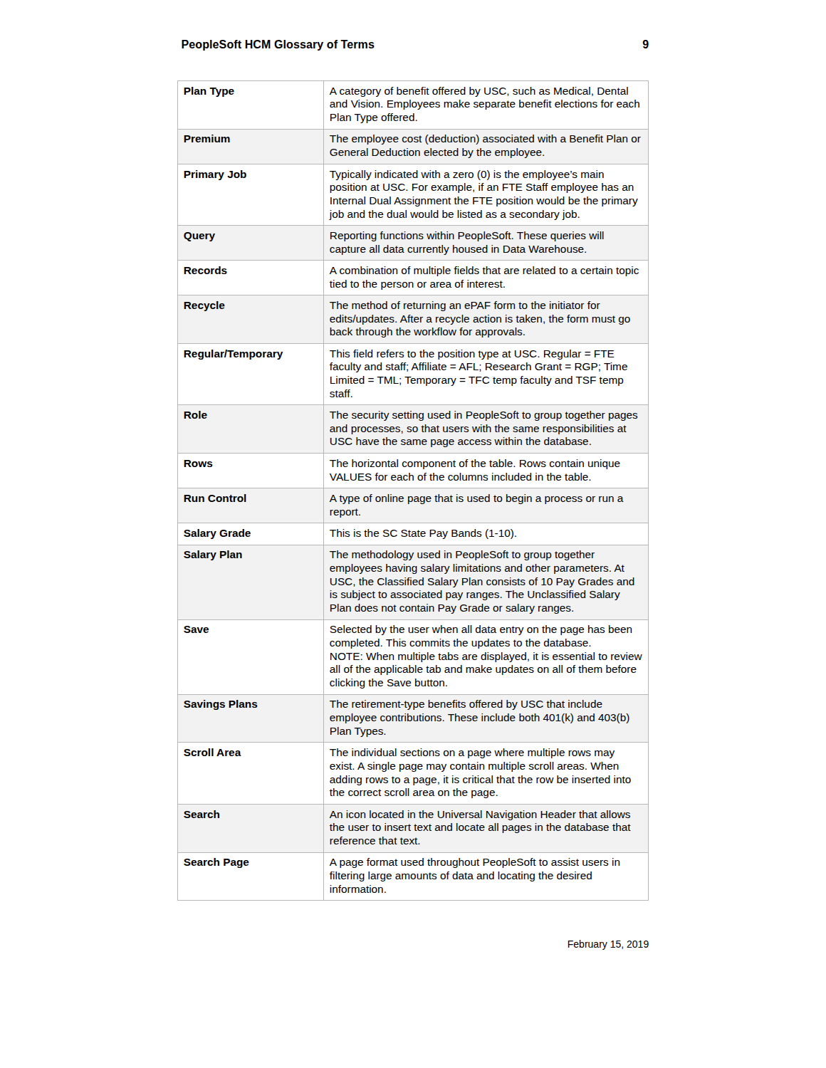PeopleSoft HCM Glossary of Terms 9
| Plan Type | A category of benefit offered by USC, such as Medical, Dental and Vision. Employees make separate benefit elections for each Plan Type offered. |
| Premium | The employee cost (deduction) associated with a Benefit Plan or General Deduction elected by the employee. |
| Primary Job | Typically indicated with a zero (0) is the employee’s main position at USC. For example, if an FTE Staff employee has an Internal Dual Assignment the FTE position would be the primary job and the dual would be listed as a secondary job. |
| Query | Reporting functions within PeopleSoft. These queries will capture all data currently housed in Data Warehouse. |
| Records | A combination of multiple fields that are related to a certain topic tied to the person or area of interest. |
| Recycle | The method of returning an ePAF form to the initiator for edits/updates. After a recycle action is taken, the form must go back through the workflow for approvals. |
| Regular/Temporary | This field refers to the position type at USC. Regular = FTE faculty and staff; Affiliate = AFL; Research Grant = RGP; Time Limited = TML; Temporary = TFC temp faculty and TSF temp staff. |
| Role | The security setting used in PeopleSoft to group together pages and processes, so that users with the same responsibilities at USC have the same page access within the database. |
| Rows | The horizontal component of the table. Rows contain unique VALUES for each of the columns included in the table. |
| Run Control | A type of online page that is used to begin a process or run a report. |
| Salary Grade | This is the SC State Pay Bands (1-10). |
| Salary Plan | The methodology used in PeopleSoft to group together employees having salary limitations and other parameters. At USC, the Classified Salary Plan consists of 10 Pay Grades and is subject to associated pay ranges. The Unclassified Salary Plan does not contain Pay Grade or salary ranges. |
| Save | Selected by the user when all data entry on the page has been completed. This commits the updates to the database. NOTE: When multiple tabs are displayed, it is essential to review all of the applicable tab and make updates on all of them before clicking the Save button. |
| Savings Plans | The retirement-type benefits offered by USC that include employee contributions. These include both 401(k) and 403(b) Plan Types. |
| Scroll Area | The individual sections on a page where multiple rows may exist. A single page may contain multiple scroll areas. When adding rows to a page, it is critical that the row be inserted into the correct scroll area on the page. |
| Search | An icon located in the Universal Navigation Header that allows the user to insert text and locate all pages in the database that reference that text. |
| Search Page | A page format used throughout PeopleSoft to assist users in filtering large amounts of data and locating the desired information. |
February 15, 2019